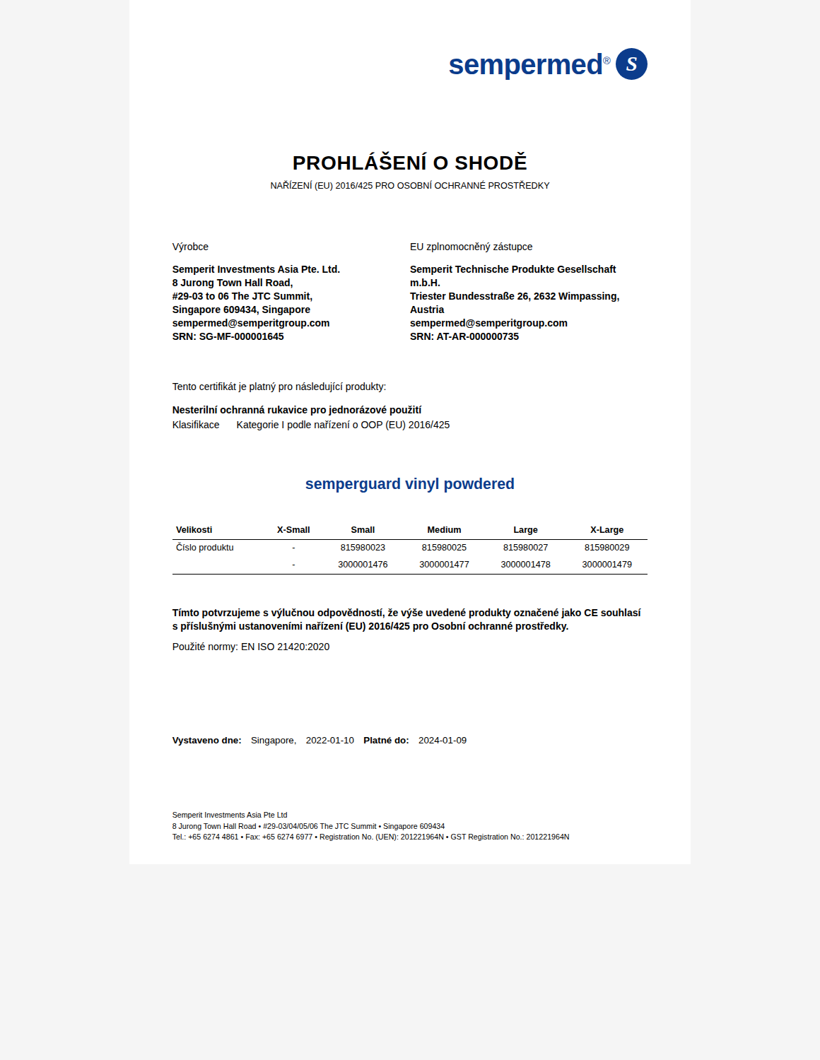sempermed®S
PROHLÁŠENÍ O SHODĚ
NAŘÍZENÍ (EU) 2016/425 PRO OSOBNÍ OCHRANNÉ PROSTŘEDKY
| Výrobce Semperit Investments Asia Pte. Ltd. 8 Jurong Town Hall Road, #29-03 to 06 The JTC Summit, Singapore 609434, Singapore sempermed@semperitgroup.com SRN: SG-MF-000001645 | EU zplnomocněný zástupce Semperit Technische Produkte Gesellschaft m.b.H. Triester Bundesstraße 26, 2632 Wimpassing, Austria sempermed@semperitgroup.com SRN: AT-AR-000000735 |
Tento certifikát je platný pro následující produkty:
Nesterilní ochranná rukavice pro jednorázové použití
| Klasifikace | Kategorie I podle nařízení o OOP (EU) 2016/425 |
semperguard vinyl powdered
| Velikosti | X-Small | Small | Medium | Large | X-Large |
| --- | --- | --- | --- | --- | --- |
| Číslo produktu | - | 815980023 | 815980025 | 815980027 | 815980029 |
| | - | 3000001476 | 3000001477 | 3000001478 | 3000001479 |
Tímto potvrzujeme s výlučnou odpovědností, že výše uvedené produkty označené jako CE souhlasí s příslušnými ustanoveními nařízení (EU) 2016/425 pro Osobní ochranné prostředky.
Použité normy: EN ISO 21420:2020
| Vystaveno dne: | Singapore, | 2022-01-10 | Platné do: | 2024-01-09 |
Semperit Investments Asia Pte Ltd
8 Jurong Town Hall Road • #29-03/04/05/06 The JTC Summit • Singapore 609434
Tel.: +65 6274 4861 • Fax: +65 6274 6977 • Registration No. (UEN): 201221964N • GST Registration No.: 201221964N